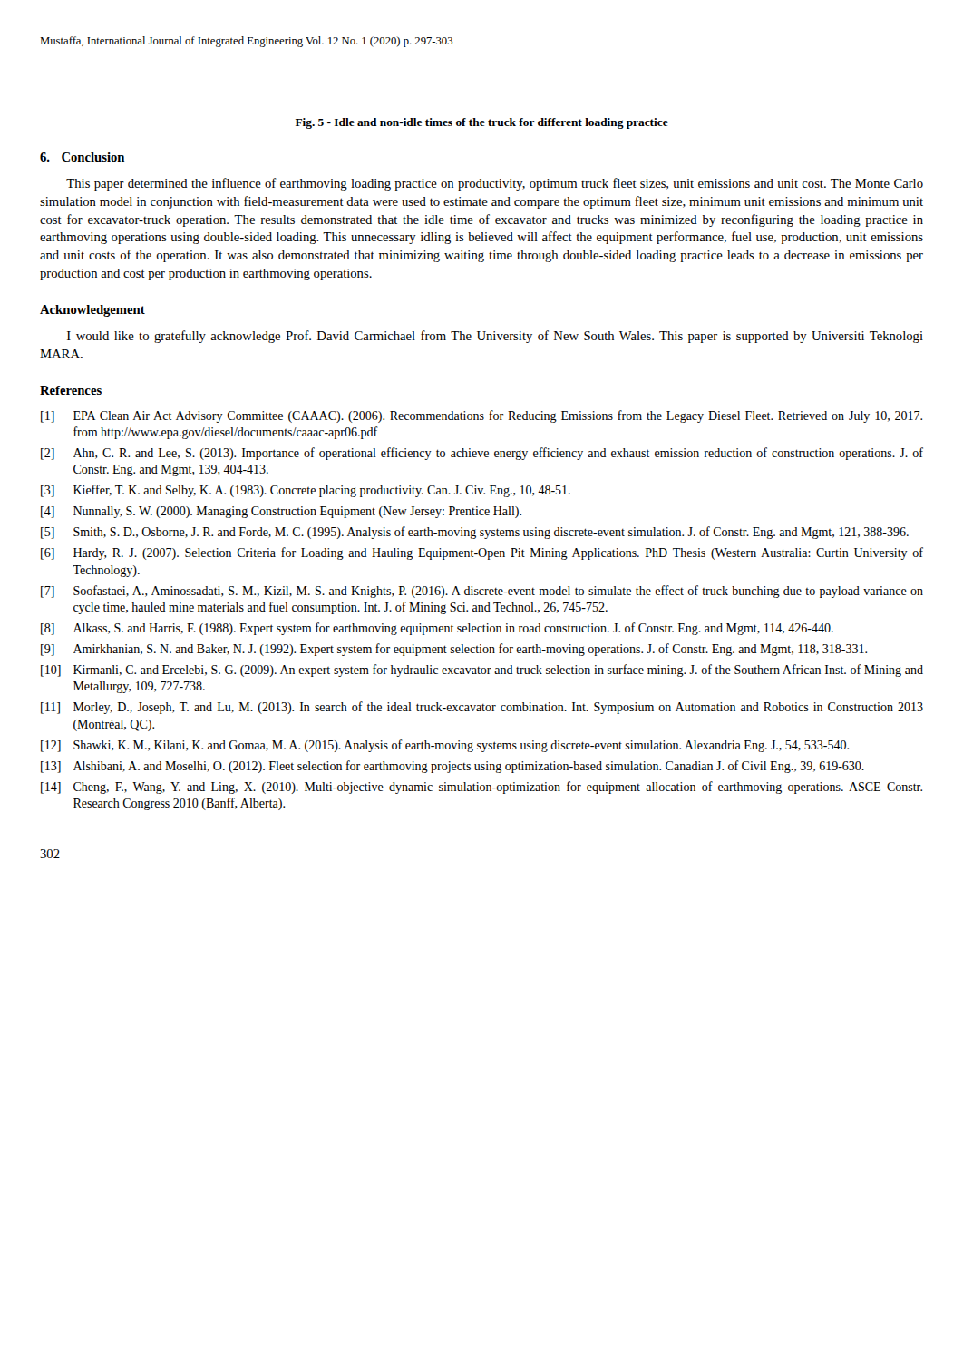Mustaffa, International Journal of Integrated Engineering Vol. 12 No. 1 (2020) p. 297-303
Fig. 5 - Idle and non-idle times of the truck for different loading practice
6. Conclusion
This paper determined the influence of earthmoving loading practice on productivity, optimum truck fleet sizes, unit emissions and unit cost. The Monte Carlo simulation model in conjunction with field-measurement data were used to estimate and compare the optimum fleet size, minimum unit emissions and minimum unit cost for excavator-truck operation. The results demonstrated that the idle time of excavator and trucks was minimized by reconfiguring the loading practice in earthmoving operations using double-sided loading. This unnecessary idling is believed will affect the equipment performance, fuel use, production, unit emissions and unit costs of the operation. It was also demonstrated that minimizing waiting time through double-sided loading practice leads to a decrease in emissions per production and cost per production in earthmoving operations.
Acknowledgement
I would like to gratefully acknowledge Prof. David Carmichael from The University of New South Wales. This paper is supported by Universiti Teknologi MARA.
References
[1] EPA Clean Air Act Advisory Committee (CAAAC). (2006). Recommendations for Reducing Emissions from the Legacy Diesel Fleet. Retrieved on July 10, 2017. from http://www.epa.gov/diesel/documents/caaac-apr06.pdf
[2] Ahn, C. R. and Lee, S. (2013). Importance of operational efficiency to achieve energy efficiency and exhaust emission reduction of construction operations. J. of Constr. Eng. and Mgmt, 139, 404-413.
[3] Kieffer, T. K. and Selby, K. A. (1983). Concrete placing productivity. Can. J. Civ. Eng., 10, 48-51.
[4] Nunnally, S. W. (2000). Managing Construction Equipment (New Jersey: Prentice Hall).
[5] Smith, S. D., Osborne, J. R. and Forde, M. C. (1995). Analysis of earth-moving systems using discrete-event simulation. J. of Constr. Eng. and Mgmt, 121, 388-396.
[6] Hardy, R. J. (2007). Selection Criteria for Loading and Hauling Equipment-Open Pit Mining Applications. PhD Thesis (Western Australia: Curtin University of Technology).
[7] Soofastaei, A., Aminossadati, S. M., Kizil, M. S. and Knights, P. (2016). A discrete-event model to simulate the effect of truck bunching due to payload variance on cycle time, hauled mine materials and fuel consumption. Int. J. of Mining Sci. and Technol., 26, 745-752.
[8] Alkass, S. and Harris, F. (1988). Expert system for earthmoving equipment selection in road construction. J. of Constr. Eng. and Mgmt, 114, 426-440.
[9] Amirkhanian, S. N. and Baker, N. J. (1992). Expert system for equipment selection for earth-moving operations. J. of Constr. Eng. and Mgmt, 118, 318-331.
[10] Kirmanli, C. and Ercelebi, S. G. (2009). An expert system for hydraulic excavator and truck selection in surface mining. J. of the Southern African Inst. of Mining and Metallurgy, 109, 727-738.
[11] Morley, D., Joseph, T. and Lu, M. (2013). In search of the ideal truck-excavator combination. Int. Symposium on Automation and Robotics in Construction 2013 (Montréal, QC).
[12] Shawki, K. M., Kilani, K. and Gomaa, M. A. (2015). Analysis of earth-moving systems using discrete-event simulation. Alexandria Eng. J., 54, 533-540.
[13] Alshibani, A. and Moselhi, O. (2012). Fleet selection for earthmoving projects using optimization-based simulation. Canadian J. of Civil Eng., 39, 619-630.
[14] Cheng, F., Wang, Y. and Ling, X. (2010). Multi-objective dynamic simulation-optimization for equipment allocation of earthmoving operations. ASCE Constr. Research Congress 2010 (Banff, Alberta).
302